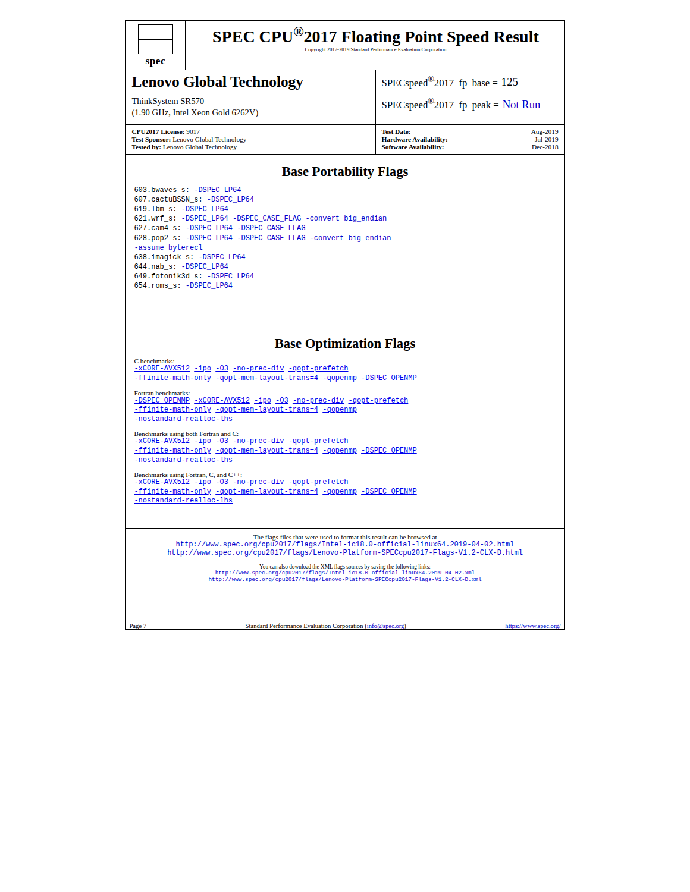spec
SPEC CPU®2017 Floating Point Speed Result
Copyright 2017-2019 Standard Performance Evaluation Corporation
Lenovo Global Technology
ThinkSystem SR570
(1.90 GHz, Intel Xeon Gold 6262V)
SPECspeed®2017_fp_base =125
SPECspeed®2017_fp_peak =Not Run
CPU2017 License: 9017
Test Sponsor: Lenovo Global Technology
Tested by: Lenovo Global Technology
Test Date: Aug-2019
Hardware Availability: Jul-2019
Software Availability: Dec-2018
Base Portability Flags
603.bwaves_s: -DSPEC_LP64
607.cactuBSSN_s: -DSPEC_LP64
619.lbm_s: -DSPEC_LP64
621.wrf_s: -DSPEC_LP64 -DSPEC_CASE_FLAG -convert big_endian
627.cam4_s: -DSPEC_LP64 -DSPEC_CASE_FLAG
628.pop2_s: -DSPEC_LP64 -DSPEC_CASE_FLAG -convert big_endian
-assume byterecl
638.imagick_s: -DSPEC_LP64
644.nab_s: -DSPEC_LP64
649.fotonik3d_s: -DSPEC_LP64
654.roms_s: -DSPEC_LP64
Base Optimization Flags
C benchmarks:
-xCORE-AVX512 -ipo -O3 -no-prec-div -qopt-prefetch
-ffinite-math-only -qopt-mem-layout-trans=4 -qopenmp -DSPEC_OPENMP
Fortran benchmarks:
-DSPEC_OPENMP -xCORE-AVX512 -ipo -O3 -no-prec-div -qopt-prefetch
-ffinite-math-only -qopt-mem-layout-trans=4 -qopenmp
-nostandard-realloc-lhs
Benchmarks using both Fortran and C:
-xCORE-AVX512 -ipo -O3 -no-prec-div -qopt-prefetch
-ffinite-math-only -qopt-mem-layout-trans=4 -qopenmp -DSPEC_OPENMP
-nostandard-realloc-lhs
Benchmarks using Fortran, C, and C++:
-xCORE-AVX512 -ipo -O3 -no-prec-div -qopt-prefetch
-ffinite-math-only -qopt-mem-layout-trans=4 -qopenmp -DSPEC_OPENMP
-nostandard-realloc-lhs
The flags files that were used to format this result can be browsed at http://www.spec.org/cpu2017/flags/Intel-ic18.0-official-linux64.2019-04-02.html http://www.spec.org/cpu2017/flags/Lenovo-Platform-SPECcpu2017-Flags-V1.2-CLX-D.html
You can also download the XML flags sources by saving the following links: http://www.spec.org/cpu2017/flags/Intel-ic18.0-official-linux64.2019-04-02.xml http://www.spec.org/cpu2017/flags/Lenovo-Platform-SPECcpu2017-Flags-V1.2-CLX-D.xml
Page 7
Standard Performance Evaluation Corporation (info@spec.org)
https://www.spec.org/